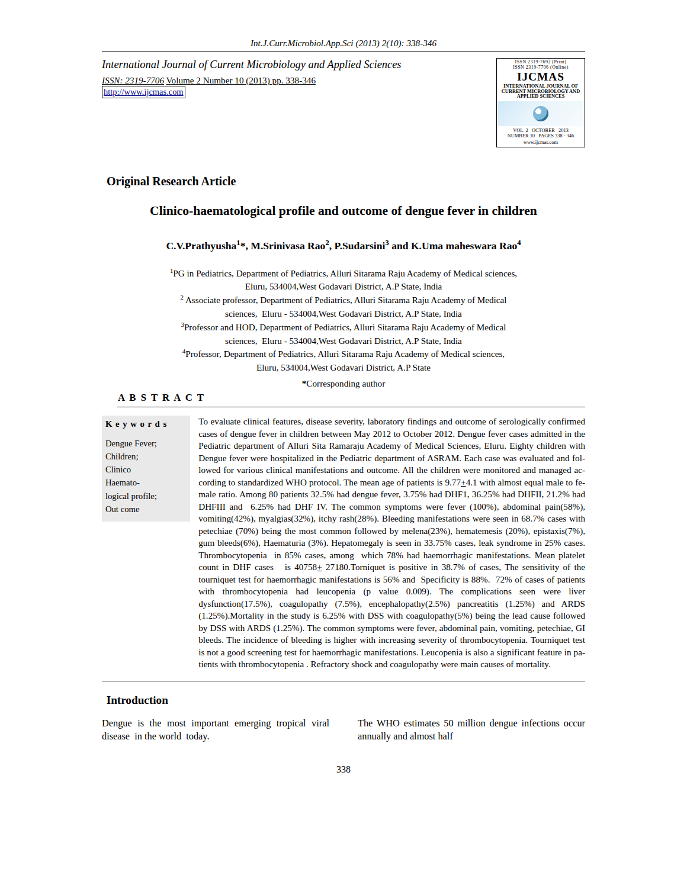Int.J.Curr.Microbiol.App.Sci (2013) 2(10): 338-346
International Journal of Current Microbiology and Applied Sciences
ISSN: 2319-7706 Volume 2 Number 10 (2013) pp. 338-346
http://www.ijcmas.com
ISSN 2319-7692 (Print)
ISSN 2319-7706 (Online)
IJCMAS
INTERNATIONAL JOURNAL OF
CURRENT MICROBIOLOGY AND
APPLIED SCIENCES
VOL. 2 OCTOBER 2013
NUMBER 10 PAGES 338 - 346
www.ijcmas.com
Original Research Article
Clinico-haematological profile and outcome of dengue fever in children
C.V.Prathyusha1*, M.Srinivasa Rao2, P.Sudarsini3 and K.Uma maheswara Rao4
1PG in Pediatrics, Department of Pediatrics, Alluri Sitarama Raju Academy of Medical sciences,
Eluru, 534004,West Godavari District, A.P State, India
2 Associate professor, Department of Pediatrics, Alluri Sitarama Raju Academy of Medical
sciences, Eluru - 534004,West Godavari District, A.P State, India
3Professor and HOD, Department of Pediatrics, Alluri Sitarama Raju Academy of Medical
sciences, Eluru - 534004,West Godavari District, A.P State, India
4Professor, Department of Pediatrics, Alluri Sitarama Raju Academy of Medical sciences,
Eluru, 534004,West Godavari District, A.P State
*Corresponding author
A B S T R A C T
K e y w o r d s
Dengue Fever;
Children;
Clinico
Haemato-
logical profile;
Out come
To evaluate clinical features, disease severity, laboratory findings and outcome of serologically confirmed cases of dengue fever in children between May 2012 to October 2012. Dengue fever cases admitted in the Pediatric department of Alluri Sita Ramaraju Academy of Medical Sciences, Eluru. Eighty children with Dengue fever were hospitalized in the Pediatric department of ASRAM. Each case was evaluated and followed for various clinical manifestations and outcome. All the children were monitored and managed according to standardized WHO protocol. The mean age of patients is 9.77+4.1 with almost equal male to female ratio. Among 80 patients 32.5% had dengue fever, 3.75% had DHF1, 36.25% had DHFII, 21.2% had DHFIII and 6.25% had DHF IV. The common symptoms were fever (100%), abdominal pain(58%), vomiting(42%), myalgias(32%), itchy rash(28%). Bleeding manifestations were seen in 68.7% cases with petechiae (70%) being the most common followed by melena(23%), hematemesis (20%), epistaxis(7%), gum bleeds(6%), Haematuria (3%). Hepatomegaly is seen in 33.75% cases, leak syndrome in 25% cases. Thrombocytopenia in 85% cases, among which 78% had haemorrhagic manifestations. Mean platelet count in DHF cases is 40758+ 27180.Torniquet is positive in 38.7% of cases, The sensitivity of the tourniquet test for haemorrhagic manifestations is 56% and Specificity is 88%. 72% of cases of patients with thrombocytopenia had leucopenia (p value 0.009). The complications seen were liver dysfunction(17.5%), coagulopathy (7.5%), encephalopathy(2.5%) pancreatitis (1.25%) and ARDS (1.25%).Mortality in the study is 6.25% with DSS with coagulopathy(5%) being the lead cause followed by DSS with ARDS (1.25%). The common symptoms were fever, abdominal pain, vomiting, petechiae, GI bleeds. The incidence of bleeding is higher with increasing severity of thrombocytopenia. Tourniquet test is not a good screening test for haemorrhagic manifestations. Leucopenia is also a significant feature in patients with thrombocytopenia . Refractory shock and coagulopathy were main causes of mortality.
Introduction
Dengue is the most important emerging tropical viral disease in the world today.
The WHO estimates 50 million dengue infections occur annually and almost half
338